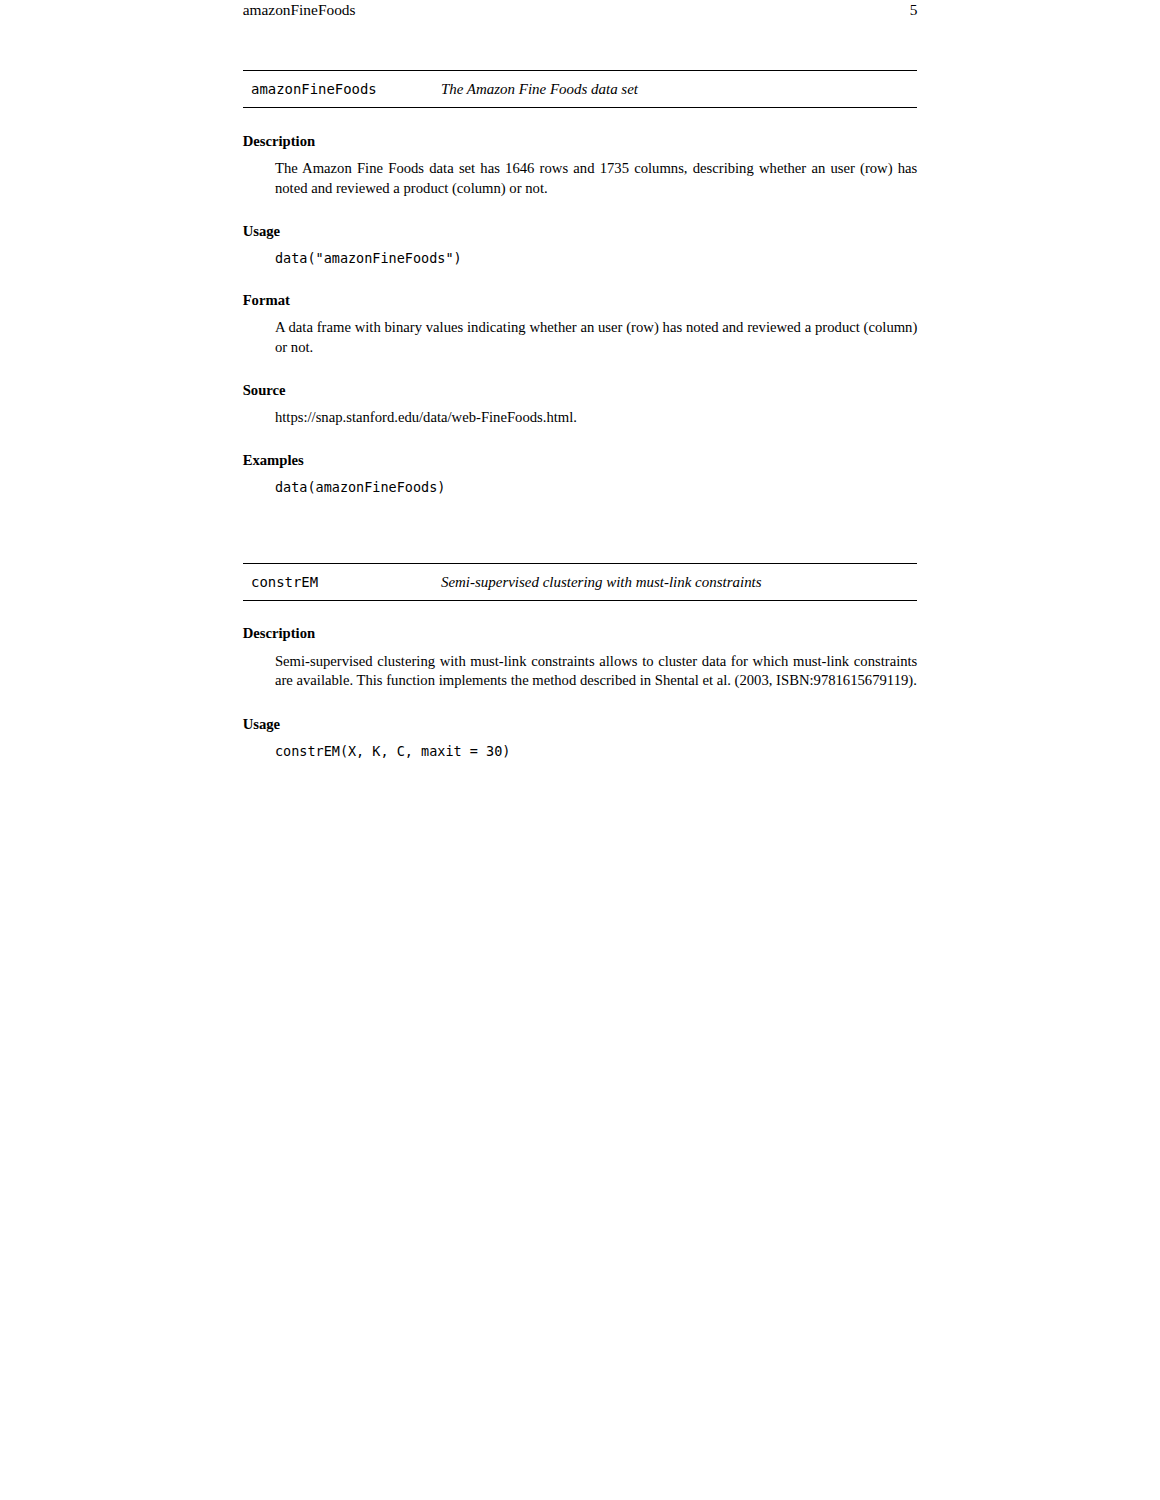amazonFineFoods 5
amazonFineFoods The Amazon Fine Foods data set
Description
The Amazon Fine Foods data set has 1646 rows and 1735 columns, describing whether an user (row) has noted and reviewed a product (column) or not.
Usage
data("amazonFineFoods")
Format
A data frame with binary values indicating whether an user (row) has noted and reviewed a product (column) or not.
Source
https://snap.stanford.edu/data/web-FineFoods.html.
Examples
data(amazonFineFoods)
constrEM Semi-supervised clustering with must-link constraints
Description
Semi-supervised clustering with must-link constraints allows to cluster data for which must-link constraints are available. This function implements the method described in Shental et al. (2003, ISBN:9781615679119).
Usage
constrEM(X, K, C, maxit = 30)